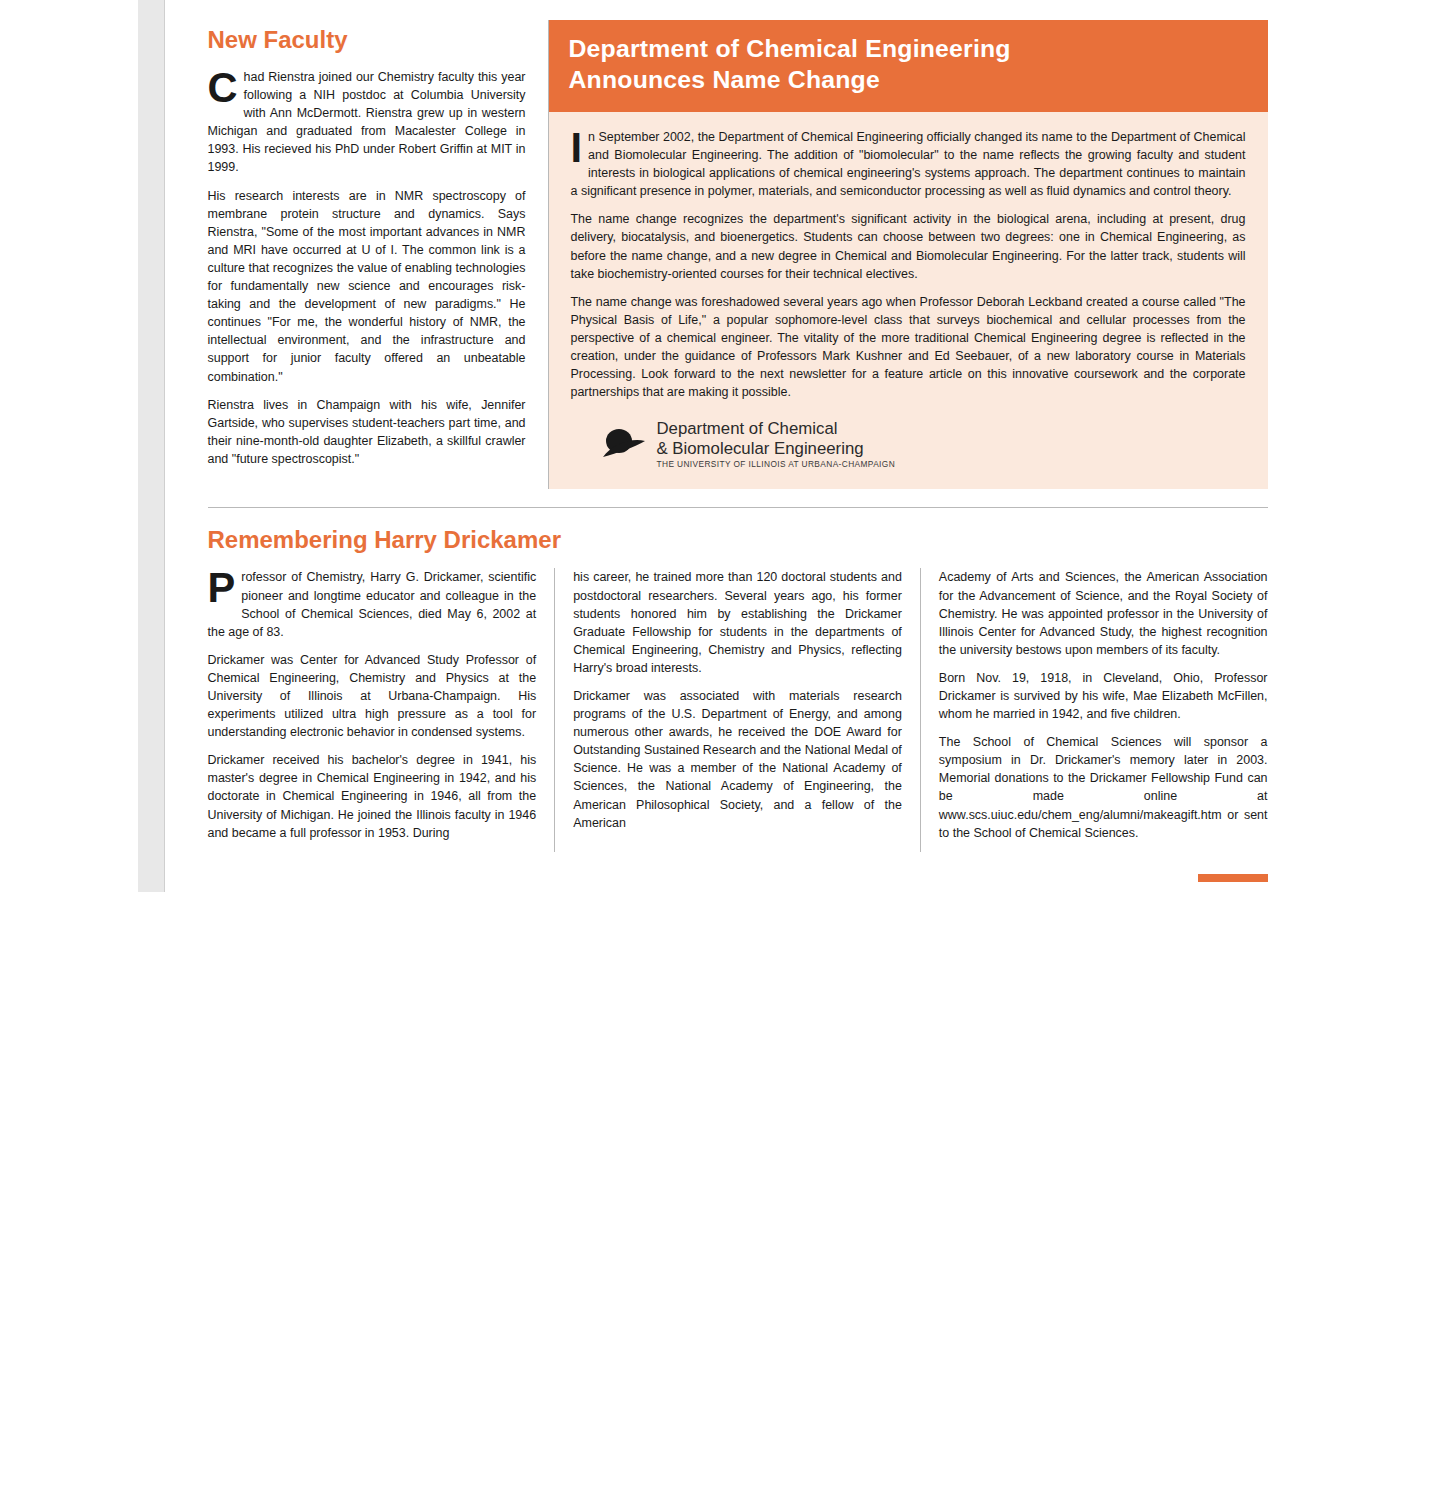New Faculty
Chad Rienstra joined our Chemistry faculty this year following a NIH postdoc at Columbia University with Ann McDermott. Rienstra grew up in western Michigan and graduated from Macalester College in 1993. His recieved his PhD under Robert Griffin at MIT in 1999.
His research interests are in NMR spectroscopy of membrane protein structure and dynamics. Says Rienstra, "Some of the most important advances in NMR and MRI have occurred at U of I. The common link is a culture that recognizes the value of enabling technologies for fundamentally new science and encourages risk-taking and the development of new paradigms." He continues "For me, the wonderful history of NMR, the intellectual environment, and the infrastructure and support for junior faculty offered an unbeatable combination."
Rienstra lives in Champaign with his wife, Jennifer Gartside, who supervises student-teachers part time, and their nine-month-old daughter Elizabeth, a skillful crawler and "future spectroscopist."
Department of Chemical Engineering
Announces Name Change
In September 2002, the Department of Chemical Engineering officially changed its name to the Department of Chemical and Biomolecular Engineering. The addition of "biomolecular" to the name reflects the growing faculty and student interests in biological applications of chemical engineering's systems approach. The department continues to maintain a significant presence in polymer, materials, and semiconductor processing as well as fluid dynamics and control theory.
The name change recognizes the department's significant activity in the biological arena, including at present, drug delivery, biocatalysis, and bioenergetics. Students can choose between two degrees: one in Chemical Engineering, as before the name change, and a new degree in Chemical and Biomolecular Engineering. For the latter track, students will take biochemistry-oriented courses for their technical electives.
The name change was foreshadowed several years ago when Professor Deborah Leckband created a course called "The Physical Basis of Life," a popular sophomore-level class that surveys biochemical and cellular processes from the perspective of a chemical engineer. The vitality of the more traditional Chemical Engineering degree is reflected in the creation, under the guidance of Professors Mark Kushner and Ed Seebauer, of a new laboratory course in Materials Processing. Look forward to the next newsletter for a feature article on this innovative coursework and the corporate partnerships that are making it possible.
Department of Chemical
& Biomolecular Engineering
THE UNIVERSITY OF ILLINOIS AT URBANA-CHAMPAIGN
Remembering Harry Drickamer
Professor of Chemistry, Harry G. Drickamer, scientific pioneer and longtime educator and colleague in the School of Chemical Sciences, died May 6, 2002 at the age of 83.
Drickamer was Center for Advanced Study Professor of Chemical Engineering, Chemistry and Physics at the University of Illinois at Urbana-Champaign. His experiments utilized ultra high pressure as a tool for understanding electronic behavior in condensed systems.
Drickamer received his bachelor's degree in 1941, his master's degree in Chemical Engineering in 1942, and his doctorate in Chemical Engineering in 1946, all from the University of Michigan. He joined the Illinois faculty in 1946 and became a full professor in 1953. During
his career, he trained more than 120 doctoral students and postdoctoral researchers. Several years ago, his former students honored him by establishing the Drickamer Graduate Fellowship for students in the departments of Chemical Engineering, Chemistry and Physics, reflecting Harry's broad interests.
Drickamer was associated with materials research programs of the U.S. Department of Energy, and among numerous other awards, he received the DOE Award for Outstanding Sustained Research and the National Medal of Science. He was a member of the National Academy of Sciences, the National Academy of Engineering, the American Philosophical Society, and a fellow of the American
Academy of Arts and Sciences, the American Association for the Advancement of Science, and the Royal Society of Chemistry. He was appointed professor in the University of Illinois Center for Advanced Study, the highest recognition the university bestows upon members of its faculty.
Born Nov. 19, 1918, in Cleveland, Ohio, Professor Drickamer is survived by his wife, Mae Elizabeth McFillen, whom he married in 1942, and five children.
The School of Chemical Sciences will sponsor a symposium in Dr. Drickamer's memory later in 2003. Memorial donations to the Drickamer Fellowship Fund can be made online at www.scs.uiuc.edu/chem_eng/alumni/makeagift.htm or sent to the School of Chemical Sciences.